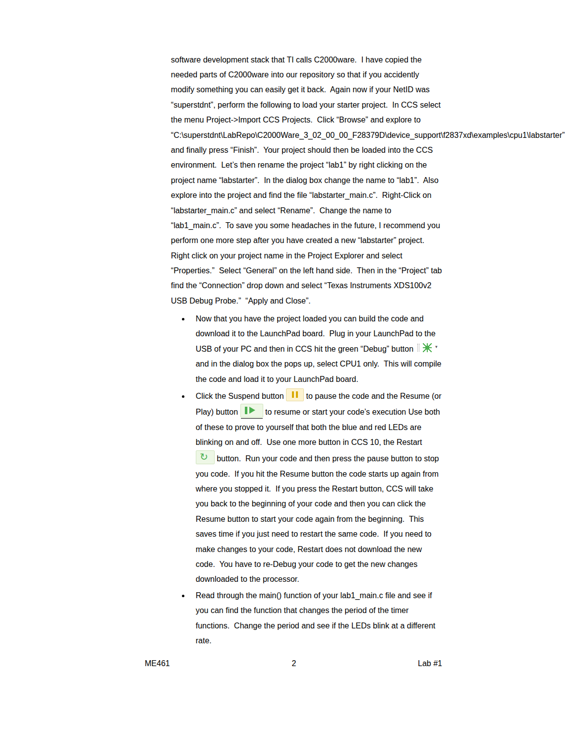software development stack that TI calls C2000ware. I have copied the needed parts of C2000ware into our repository so that if you accidently modify something you can easily get it back. Again now if your NetID was “superstdnt”, perform the following to load your starter project. In CCS select the menu Project->Import CCS Projects. Click “Browse” and explore to “C:\superstdnt\LabRepo\C2000Ware_3_02_00_00_F28379D\device_support\f2837xd\examples\cpu1\labstarter” and finally press “Finish”. Your project should then be loaded into the CCS environment. Let’s then rename the project “lab1” by right clicking on the project name “labstarter”. In the dialog box change the name to “lab1”. Also explore into the project and find the file “labstarter_main.c”. Right-Click on “labstarter_main.c” and select “Rename”. Change the name to “lab1_main.c”. To save you some headaches in the future, I recommend you perform one more step after you have created a new “labstarter” project. Right click on your project name in the Project Explorer and select “Properties.” Select “General” on the left hand side. Then in the “Project” tab find the “Connection” drop down and select “Texas Instruments XDS100v2 USB Debug Probe.” “Apply and Close”.
Now that you have the project loaded you can build the code and download it to the LaunchPad board. Plug in your LaunchPad to the USB of your PC and then in CCS hit the green “Debug” button ▾ and in the dialog box the pops up, select CPU1 only. This will compile the code and load it to your LaunchPad board.
Click the Suspend button to pause the code and the Resume (or Play) button to resume or start your code’s execution Use both of these to prove to yourself that both the blue and red LEDs are blinking on and off. Use one more button in CCS 10, the Restart button. Run your code and then press the pause button to stop you code. If you hit the Resume button the code starts up again from where you stopped it. If you press the Restart button, CCS will take you back to the beginning of your code and then you can click the Resume button to start your code again from the beginning. This saves time if you just need to restart the same code. If you need to make changes to your code, Restart does not download the new code. You have to re-Debug your code to get the new changes downloaded to the processor.
Read through the main() function of your lab1_main.c file and see if you can find the function that changes the period of the timer functions. Change the period and see if the LEDs blink at a different rate.
ME461 2 Lab #1